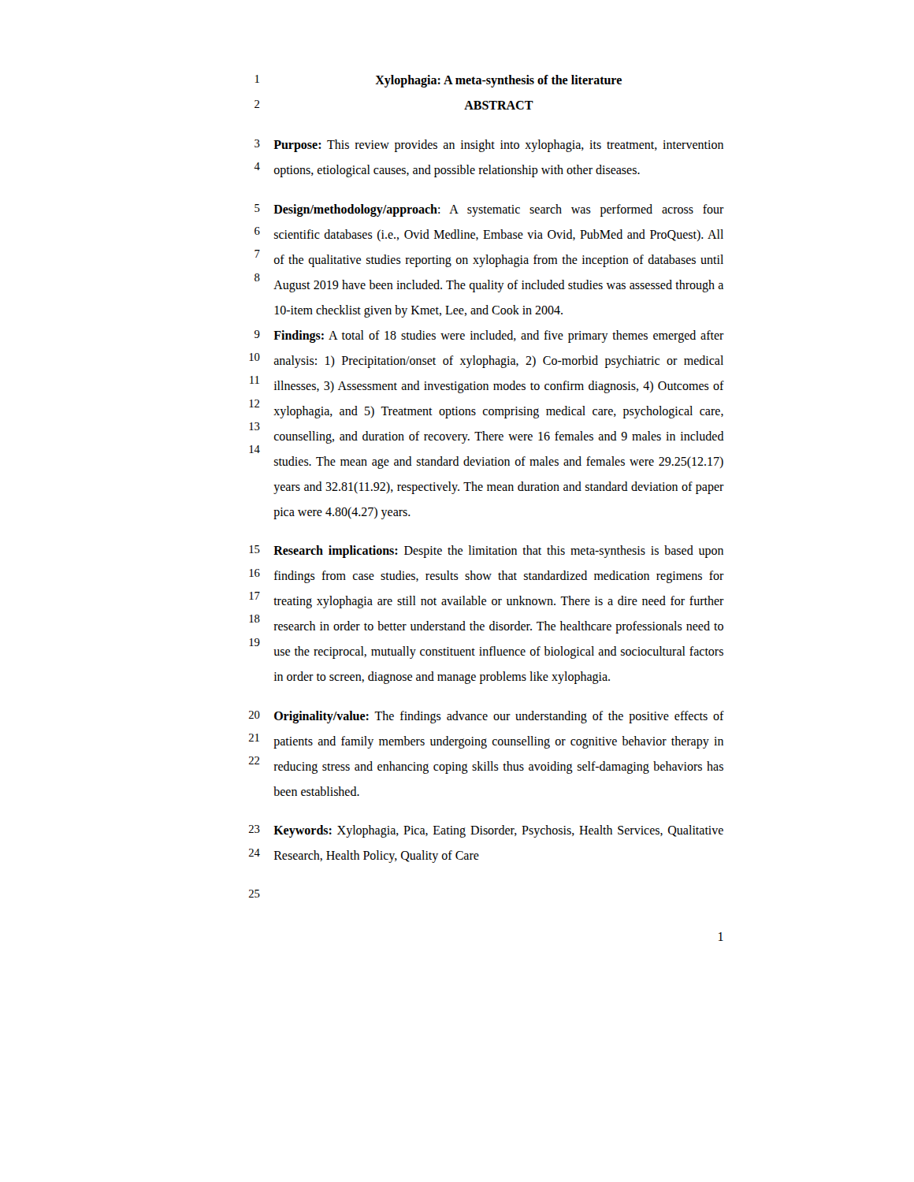1
Xylophagia: A meta-synthesis of the literature
2
ABSTRACT
3
4
Purpose: This review provides an insight into xylophagia, its treatment, intervention options, etiological causes, and possible relationship with other diseases.
5
6
7
8
Design/methodology/approach: A systematic search was performed across four scientific databases (i.e., Ovid Medline, Embase via Ovid, PubMed and ProQuest). All of the qualitative studies reporting on xylophagia from the inception of databases until August 2019 have been included. The quality of included studies was assessed through a 10-item checklist given by Kmet, Lee, and Cook in 2004.
9
10
11
12
13
14
Findings: A total of 18 studies were included, and five primary themes emerged after analysis: 1) Precipitation/onset of xylophagia, 2) Co-morbid psychiatric or medical illnesses, 3) Assessment and investigation modes to confirm diagnosis, 4) Outcomes of xylophagia, and 5) Treatment options comprising medical care, psychological care, counselling, and duration of recovery. There were 16 females and 9 males in included studies. The mean age and standard deviation of males and females were 29.25(12.17) years and 32.81(11.92), respectively. The mean duration and standard deviation of paper pica were 4.80(4.27) years.
15
16
17
18
19
Research implications: Despite the limitation that this meta-synthesis is based upon findings from case studies, results show that standardized medication regimens for treating xylophagia are still not available or unknown. There is a dire need for further research in order to better understand the disorder. The healthcare professionals need to use the reciprocal, mutually constituent influence of biological and sociocultural factors in order to screen, diagnose and manage problems like xylophagia.
20
21
22
Originality/value: The findings advance our understanding of the positive effects of patients and family members undergoing counselling or cognitive behavior therapy in reducing stress and enhancing coping skills thus avoiding self-damaging behaviors has been established.
23
24
Keywords: Xylophagia, Pica, Eating Disorder, Psychosis, Health Services, Qualitative Research, Health Policy, Quality of Care
25
1